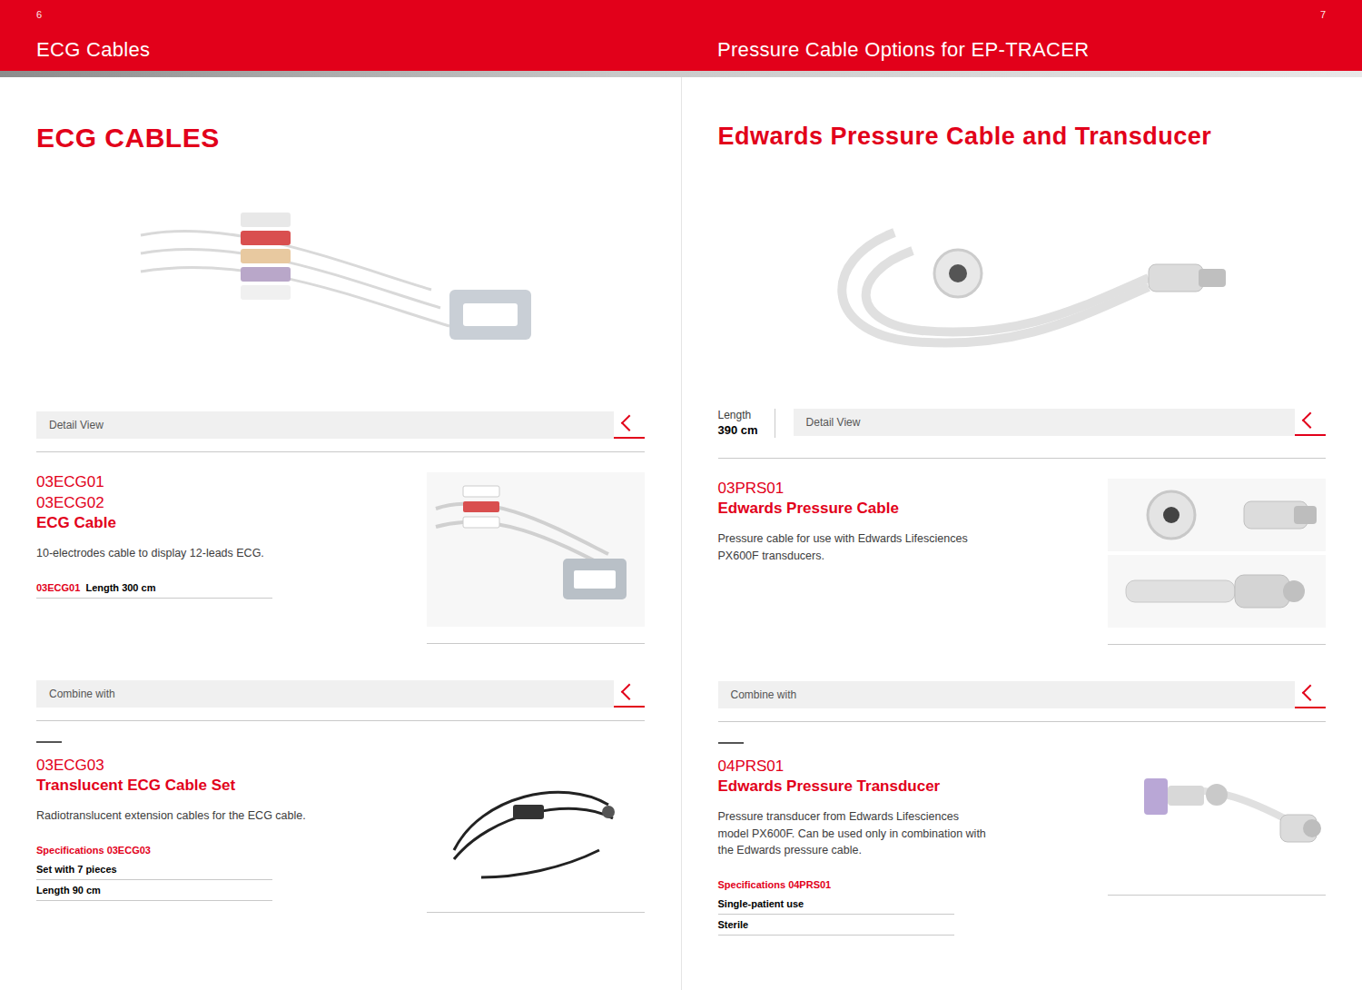6 ECG Cables
7 Pressure Cable Options for EP-TRACER
ECG CABLES
Detail View
03ECG01
03ECG02
ECG Cable
10-electrodes cable to display 12-leads ECG.
03ECG01 Length 300 cm
Combine with
03ECG03
Translucent ECG Cable Set
Radiotranslucent extension cables for the ECG cable.
Specifications 03ECG03
| Set with 7 pieces |
| Length 90 cm |
Edwards Pressure Cable and Transducer
Length 390 cm
Detail View
03PRS01
Edwards Pressure Cable
Pressure cable for use with Edwards Lifesciences PX600F transducers.
Combine with
04PRS01
Edwards Pressure Transducer
Pressure transducer from Edwards Lifesciences model PX600F. Can be used only in combination with the Edwards pressure cable.
Specifications 04PRS01
| Single-patient use |
| Sterile |